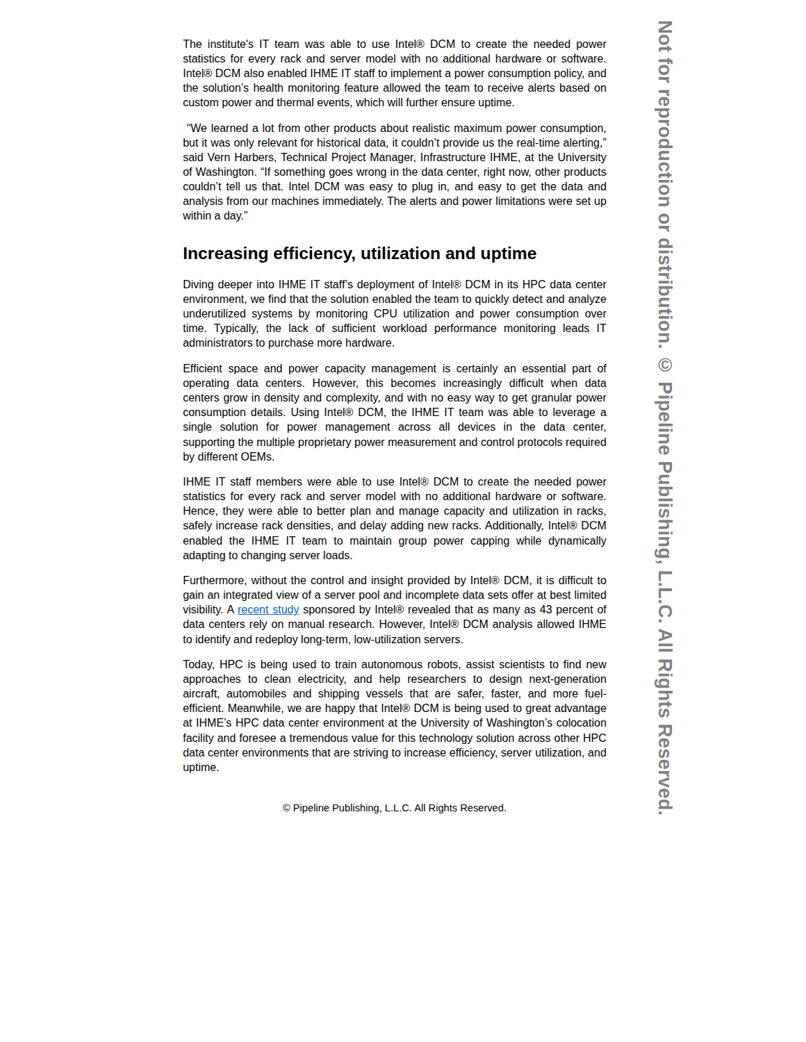Not for reproduction or distribution. © Pipeline Publishing, L.L.C. All Rights Reserved.
The institute's IT team was able to use Intel® DCM to create the needed power statistics for every rack and server model with no additional hardware or software. Intel® DCM also enabled IHME IT staff to implement a power consumption policy, and the solution’s health monitoring feature allowed the team to receive alerts based on custom power and thermal events, which will further ensure uptime.
“We learned a lot from other products about realistic maximum power consumption, but it was only relevant for historical data, it couldn’t provide us the real-time alerting,” said Vern Harbers, Technical Project Manager, Infrastructure IHME, at the University of Washington. “If something goes wrong in the data center, right now, other products couldn’t tell us that. Intel DCM was easy to plug in, and easy to get the data and analysis from our machines immediately. The alerts and power limitations were set up within a day.”
Increasing efficiency, utilization and uptime
Diving deeper into IHME IT staff’s deployment of Intel® DCM in its HPC data center environment, we find that the solution enabled the team to quickly detect and analyze underutilized systems by monitoring CPU utilization and power consumption over time. Typically, the lack of sufficient workload performance monitoring leads IT administrators to purchase more hardware.
Efficient space and power capacity management is certainly an essential part of operating data centers. However, this becomes increasingly difficult when data centers grow in density and complexity, and with no easy way to get granular power consumption details. Using Intel® DCM, the IHME IT team was able to leverage a single solution for power management across all devices in the data center, supporting the multiple proprietary power measurement and control protocols required by different OEMs.
IHME IT staff members were able to use Intel® DCM to create the needed power statistics for every rack and server model with no additional hardware or software. Hence, they were able to better plan and manage capacity and utilization in racks, safely increase rack densities, and delay adding new racks. Additionally, Intel® DCM enabled the IHME IT team to maintain group power capping while dynamically adapting to changing server loads.
Furthermore, without the control and insight provided by Intel® DCM, it is difficult to gain an integrated view of a server pool and incomplete data sets offer at best limited visibility. A recent study sponsored by Intel® revealed that as many as 43 percent of data centers rely on manual research. However, Intel® DCM analysis allowed IHME to identify and redeploy long-term, low-utilization servers.
Today, HPC is being used to train autonomous robots, assist scientists to find new approaches to clean electricity, and help researchers to design next-generation aircraft, automobiles and shipping vessels that are safer, faster, and more fuel-efficient. Meanwhile, we are happy that Intel® DCM is being used to great advantage at IHME’s HPC data center environment at the University of Washington’s colocation facility and foresee a tremendous value for this technology solution across other HPC data center environments that are striving to increase efficiency, server utilization, and uptime.
© Pipeline Publishing, L.L.C. All Rights Reserved.